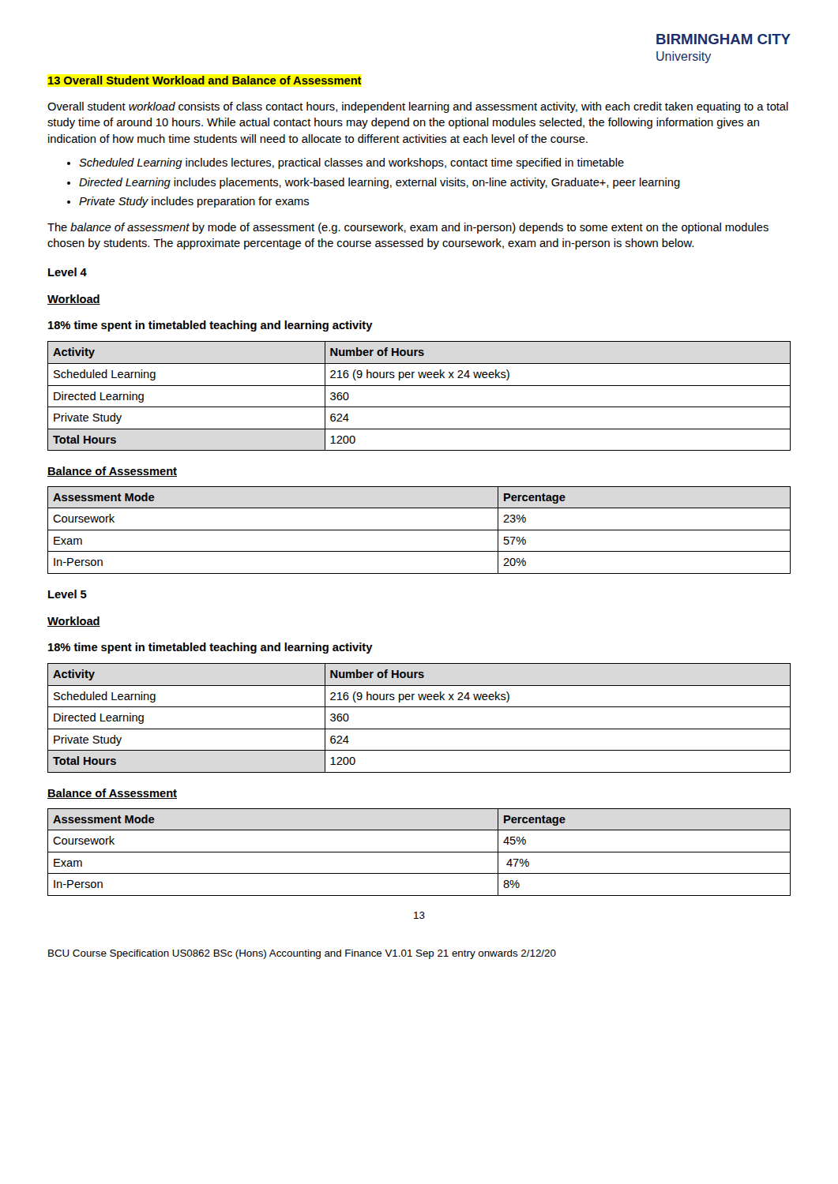BIRMINGHAM CITY
University
13 Overall Student Workload and Balance of Assessment
Overall student workload consists of class contact hours, independent learning and assessment activity, with each credit taken equating to a total study time of around 10 hours. While actual contact hours may depend on the optional modules selected, the following information gives an indication of how much time students will need to allocate to different activities at each level of the course.
Scheduled Learning includes lectures, practical classes and workshops, contact time specified in timetable
Directed Learning includes placements, work-based learning, external visits, on-line activity, Graduate+, peer learning
Private Study includes preparation for exams
The balance of assessment by mode of assessment (e.g. coursework, exam and in-person) depends to some extent on the optional modules chosen by students. The approximate percentage of the course assessed by coursework, exam and in-person is shown below.
Level 4
Workload
18% time spent in timetabled teaching and learning activity
| Activity | Number of Hours |
| --- | --- |
| Scheduled Learning | 216 (9 hours per week x 24 weeks) |
| Directed Learning | 360 |
| Private Study | 624 |
| Total Hours | 1200 |
Balance of Assessment
| Assessment Mode | Percentage |
| --- | --- |
| Coursework | 23% |
| Exam | 57% |
| In-Person | 20% |
Level 5
Workload
18% time spent in timetabled teaching and learning activity
| Activity | Number of Hours |
| --- | --- |
| Scheduled Learning | 216 (9 hours per week x 24 weeks) |
| Directed Learning | 360 |
| Private Study | 624 |
| Total Hours | 1200 |
Balance of Assessment
| Assessment Mode | Percentage |
| --- | --- |
| Coursework | 45% |
| Exam | 47% |
| In-Person | 8% |
13
BCU Course Specification US0862 BSc (Hons) Accounting and Finance V1.01 Sep 21 entry onwards 2/12/20